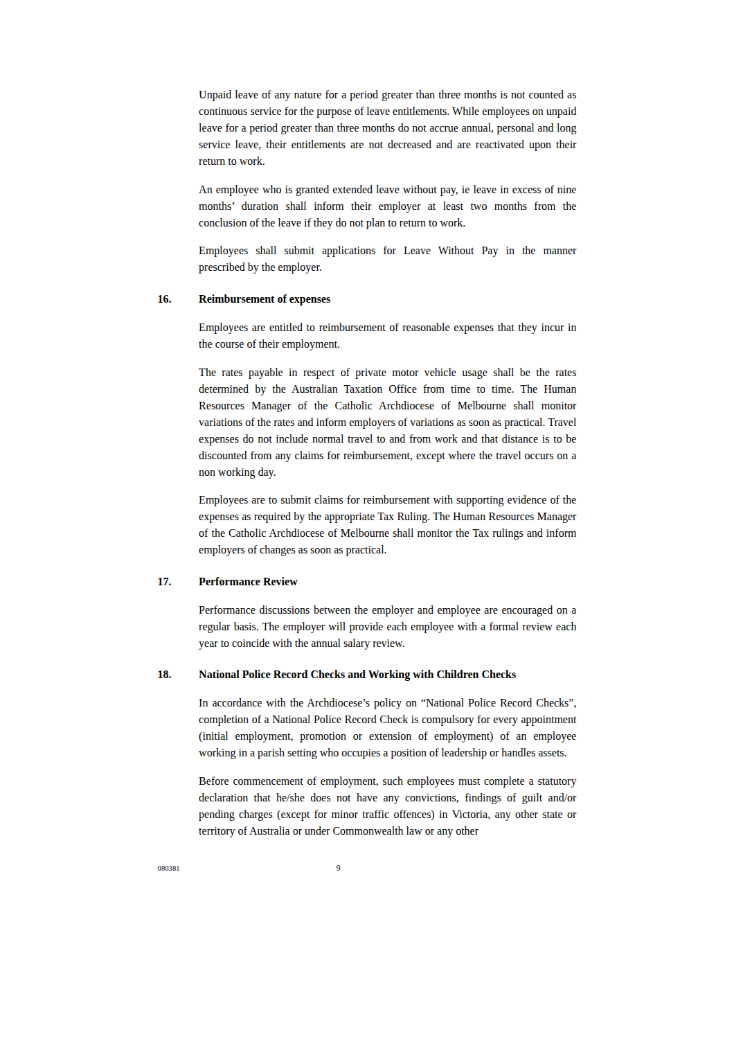Unpaid leave of any nature for a period greater than three months is not counted as continuous service for the purpose of leave entitlements. While employees on unpaid leave for a period greater than three months do not accrue annual, personal and long service leave, their entitlements are not decreased and are reactivated upon their return to work.
An employee who is granted extended leave without pay, ie leave in excess of nine months’ duration shall inform their employer at least two months from the conclusion of the leave if they do not plan to return to work.
Employees shall submit applications for Leave Without Pay in the manner prescribed by the employer.
16.
Reimbursement of expenses
Employees are entitled to reimbursement of reasonable expenses that they incur in the course of their employment.
The rates payable in respect of private motor vehicle usage shall be the rates determined by the Australian Taxation Office from time to time. The Human Resources Manager of the Catholic Archdiocese of Melbourne shall monitor variations of the rates and inform employers of variations as soon as practical. Travel expenses do not include normal travel to and from work and that distance is to be discounted from any claims for reimbursement, except where the travel occurs on a non working day.
Employees are to submit claims for reimbursement with supporting evidence of the expenses as required by the appropriate Tax Ruling. The Human Resources Manager of the Catholic Archdiocese of Melbourne shall monitor the Tax rulings and inform employers of changes as soon as practical.
17.
Performance Review
Performance discussions between the employer and employee are encouraged on a regular basis. The employer will provide each employee with a formal review each year to coincide with the annual salary review.
18.
National Police Record Checks and Working with Children Checks
In accordance with the Archdiocese’s policy on “National Police Record Checks”, completion of a National Police Record Check is compulsory for every appointment (initial employment, promotion or extension of employment) of an employee working in a parish setting who occupies a position of leadership or handles assets.
Before commencement of employment, such employees must complete a statutory declaration that he/she does not have any convictions, findings of guilt and/or pending charges (except for minor traffic offences) in Victoria, any other state or territory of Australia or under Commonwealth law or any other
080381
9